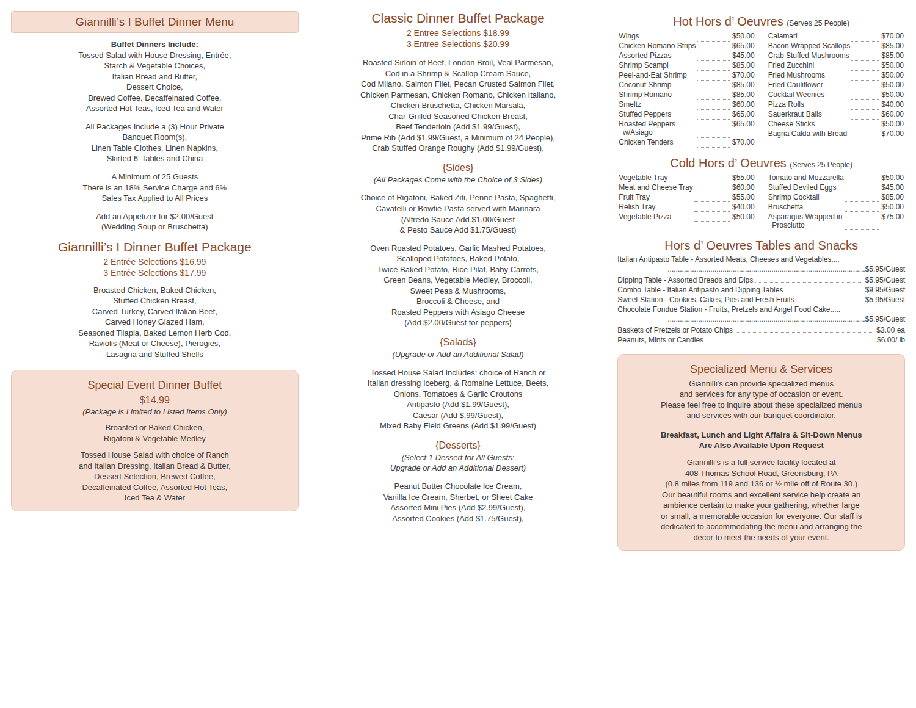Giannilli’s I Buffet Dinner Menu
Buffet Dinners Include:
Tossed Salad with House Dressing, Entrée,
Starch & Vegetable Choices,
Italian Bread and Butter,
Dessert Choice,
Brewed Coffee, Decaffeinated Coffee,
Assorted Hot Teas, Iced Tea and Water
All Packages Include a (3) Hour Private
Banquet Room(s),
Linen Table Clothes, Linen Napkins,
Skirted 6’ Tables and China
A Minimum of 25 Guests
There is an 18% Service Charge and 6%
Sales Tax Applied to All Prices
Add an Appetizer for $2.00/Guest
(Wedding Soup or Bruschetta)
Giannilli’s I Dinner Buffet Package
2 Entrée Selections $16.99
3 Entrée Selections $17.99
Broasted Chicken, Baked Chicken,
Stuffed Chicken Breast,
Carved Turkey, Carved Italian Beef,
Carved Honey Glazed Ham,
Seasoned Tilapia, Baked Lemon Herb Cod,
Raviolis (Meat or Cheese), Pierogies,
Lasagna and Stuffed Shells
Special Event Dinner Buffet
$14.99
(Package is Limited to Listed Items Only)
Broasted or Baked Chicken,
Rigatoni & Vegetable Medley
Tossed House Salad with choice of Ranch
and Italian Dressing, Italian Bread & Butter,
Dessert Selection, Brewed Coffee,
Decaffeinated Coffee, Assorted Hot Teas,
Iced Tea & Water
Classic Dinner Buffet Package
2 Entree Selections $18.99
3 Entree Selections $20.99
Roasted Sirloin of Beef, London Broil, Veal Parmesan,
Cod in a Shrimp & Scallop Cream Sauce,
Cod Milano, Salmon Filet, Pecan Crusted Salmon Filet,
Chicken Parmesan, Chicken Romano, Chicken Italiano,
Chicken Bruschetta, Chicken Marsala,
Char-Grilled Seasoned Chicken Breast,
Beef Tenderloin (Add $1.99/Guest),
Prime Rib (Add $1.99/Guest, a Minimum of 24 People),
Crab Stuffed Orange Roughy (Add $1.99/Guest),
{Sides}
(All Packages Come with the Choice of 3 Sides)
Choice of Rigatoni, Baked Ziti, Penne Pasta, Spaghetti,
Cavatelli or Bowtie Pasta served with Marinara
(Alfredo Sauce Add $1.00/Guest
& Pesto Sauce Add $1.75/Guest)
Oven Roasted Potatoes, Garlic Mashed Potatoes,
Scalloped Potatoes, Baked Potato,
Twice Baked Potato, Rice Pilaf, Baby Carrots,
Green Beans, Vegetable Medley, Broccoli,
Sweet Peas & Mushrooms,
Broccoli & Cheese, and
Roasted Peppers with Asiago Cheese
(Add $2.00/Guest for peppers)
{Salads}
(Upgrade or Add an Additional Salad)
Tossed House Salad Includes: choice of Ranch or
Italian dressing Iceberg, & Romaine Lettuce, Beets,
Onions, Tomatoes & Garlic Croutons
Antipasto (Add $1.99/Guest),
Caesar (Add $.99/Guest),
Mixed Baby Field Greens (Add $1.99/Guest)
{Desserts}
(Select 1 Dessert for All Guests:
Upgrade or Add an Additional Dessert)
Peanut Butter Chocolate Ice Cream,
Vanilla Ice Cream, Sherbet, or Sheet Cake
Assorted Mini Pies (Add $2.99/Guest),
Assorted Cookies (Add $1.75/Guest),
Hot Hors d’ Oeuvres (Serves 25 People)
| Wings | | $50.00 |
| Chicken Romano Strips | | $65.00 |
| Assorted Pizzas | | $45.00 |
| Shrimp Scampi | | $85.00 |
| Peel-and-Eat Shrimp | | $70.00 |
| Coconut Shrimp | | $85.00 |
| Shrimp Romano | | $85.00 |
| Smeltz | | $60.00 |
| Stuffed Peppers | | $65.00 |
| Roasted Peppers w/Asiago | | $65.00 |
| Chicken Tenders | | $70.00 |
| Calamari | | $70.00 |
| Bacon Wrapped Scallops | | $85.00 |
| Crab Stuffed Mushrooms | | $85.00 |
| Fried Zucchini | | $50.00 |
| Fried Mushrooms | | $50.00 |
| Fried Cauliflower | | $50.00 |
| Cocktail Weenies | | $50.00 |
| Pizza Rolls | | $40.00 |
| Sauerkraut Balls | | $60.00 |
| Cheese Sticks | | $50.00 |
| Bagna Calda with Bread | | $70.00 |
Cold Hors d’ Oeuvres (Serves 25 People)
| Vegetable Tray | | $55.00 |
| Meat and Cheese Tray | | $60.00 |
| Fruit Tray | | $55.00 |
| Relish Tray | | $40.00 |
| Vegetable Pizza | | $50.00 |
| Tomato and Mozzarella | | $50.00 |
| Stuffed Deviled Eggs | | $45.00 |
| Shrimp Cocktail | | $85.00 |
| Bruschetta | | $50.00 |
| Asparagus Wrapped in Prosciutto | | $75.00 |
Hors d’ Oeuvres Tables and Snacks
Italian Antipasto Table - Assorted Meats, Cheeses and Vegetables.... .................................................................................................$5.95/Guest
Dipping Table - Assorted Breads and Dips $5.95/Guest
Combo Table - Italian Antipasto and Dipping Tables $9.95/Guest
Sweet Station - Cookies, Cakes, Pies and Fresh Fruits $5.95/Guest
Chocolate Fondue Station - Fruits, Pretzels and Angel Food Cake..... .................................................................................................$5.95/Guest
Baskets of Pretzels or Potato Chips $3.00 ea
Peanuts, Mints or Candies $6.00/ lb
Specialized Menu & Services
Giannilli’s can provide specialized menus
and services for any type of occasion or event.
Please feel free to inquire about these specialized menus
and services with our banquet coordinator.
Breakfast, Lunch and Light Affairs & Sit-Down Menus
Are Also Available Upon Request
Giannilli’s is a full service facility located at
408 Thomas School Road, Greensburg, PA
(0.8 miles from 119 and 136 or ½ mile off of Route 30.)
Our beautiful rooms and excellent service help create an
ambience certain to make your gathering, whether large
or small, a memorable occasion for everyone. Our staff is
dedicated to accommodating the menu and arranging the
decor to meet the needs of your event.